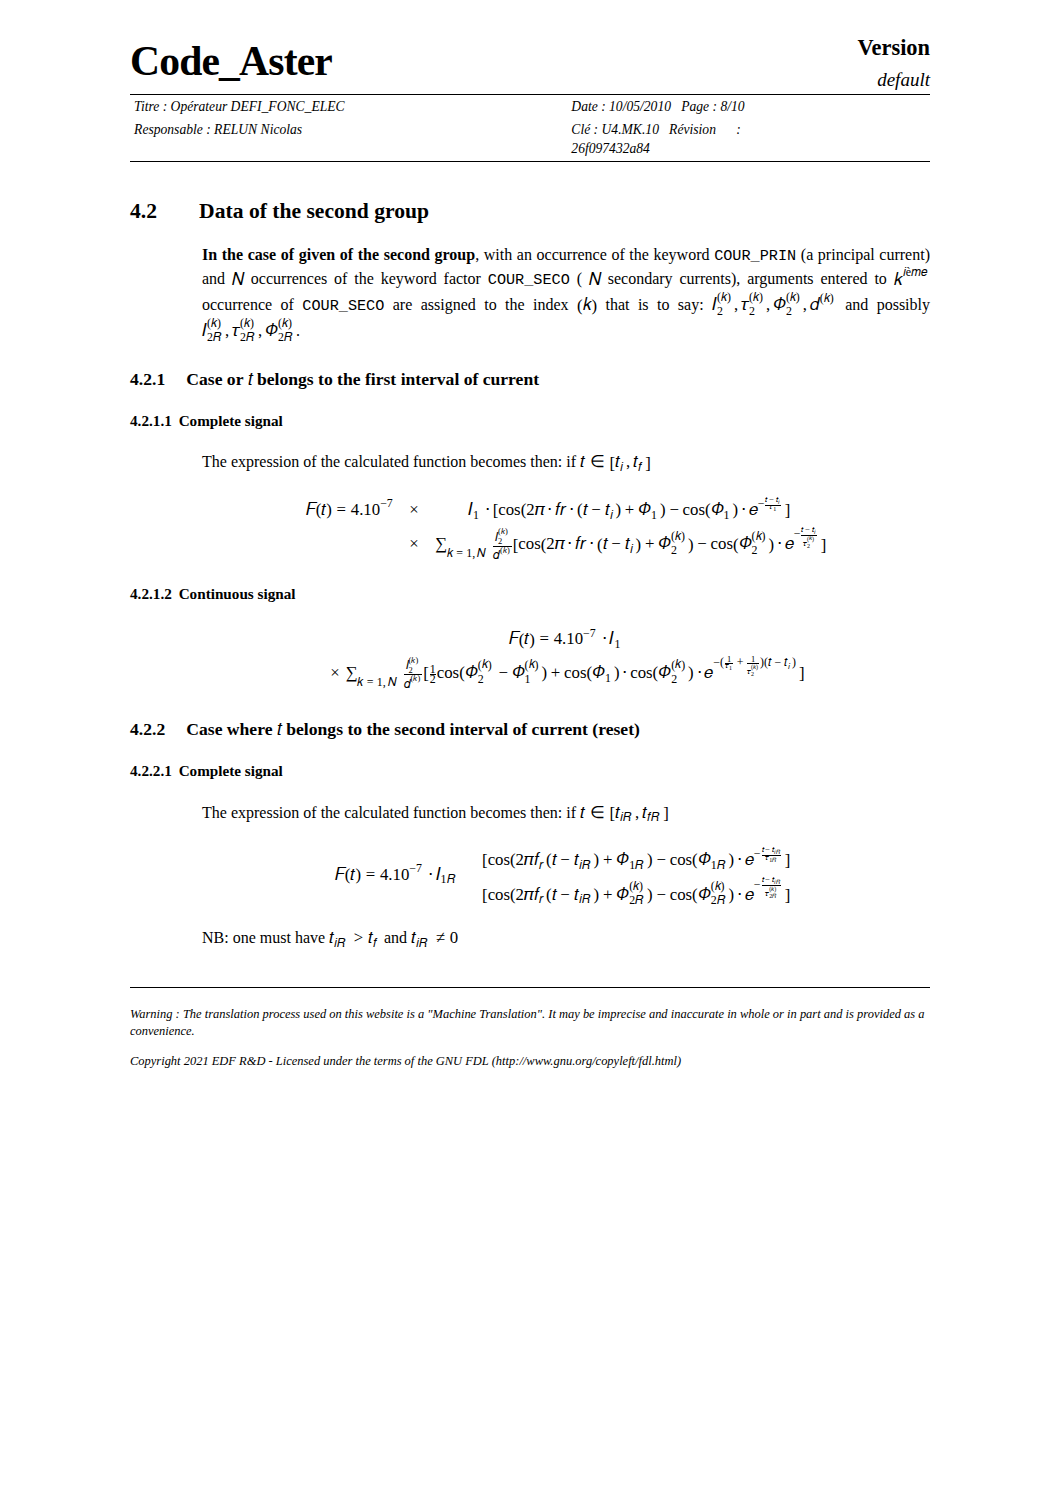Version
default
Code_Aster
| Titre : Opérateur DEFI_FONC_ELEC | Date : 10/05/2010 Page : 8/10 |
| Responsable : RELUN Nicolas | Clé : U4.MK.10 Révision : 26f097432a84 |
4.2 Data of the second group
In the case of given of the second group, with an occurrence of the keyword COUR_PRIN (a principal current) and N occurrences of the keyword factor COUR_SECO ( N secondary currents), arguments entered to kième occurrence of COUR_SECO are assigned to the index (k) that is to say: I2(k) , τ2(k) , Φ2(k) , d(k) and possibly I2R(k) , τ2R(k) , Φ2R(k) .
4.2.1 Case or t belongs to the first interval of current
4.2.1.1 Complete signal
The expression of the calculated function becomes then: if t∈[ti,tf]
F(t)=4.10−7 × I1⋅ [ cos(2π⋅fr⋅(t−ti)+Φ1) − cos(Φ1)⋅ e−t−tiτ1 ] × ∑k=1,N I2(k) d(k) [ cos(2π⋅fr⋅(t−ti)+Φ2(k)) − cos(Φ2(k))⋅ e−t−tiτ2(k) ]
4.2.1.2 Continuous signal
F(t)=4.10−7⋅I1 × ∑k=1,N I2(k) d(k) [ 12 cos(Φ2(k)−Φ1(k)) + cos(Φ1)⋅ cos(Φ2(k))⋅ e−(1τ1+1τ2(k))(t−ti) ]
4.2.2 Case where t belongs to the second interval of current (reset)
4.2.2.1 Complete signal
The expression of the calculated function becomes then: if t∈[tiR,tfR]
F(t)=4.10−7⋅I1R [ cos(2πfr(t−tiR)+Φ1R) − cos(Φ1R)⋅ e−t−tiRτ1R ] [ cos(2πfr(t−tiR)+Φ2R(k)) − cos(Φ2R(k))⋅ e−t−tiRτ2R(k) ]
NB: one must have tiR>tf and tiR≠0
Warning : The translation process used on this website is a "Machine Translation". It may be imprecise and inaccurate in whole or in part and is provided as a convenience.
Copyright 2021 EDF R&D - Licensed under the terms of the GNU FDL (http://www.gnu.org/copyleft/fdl.html)